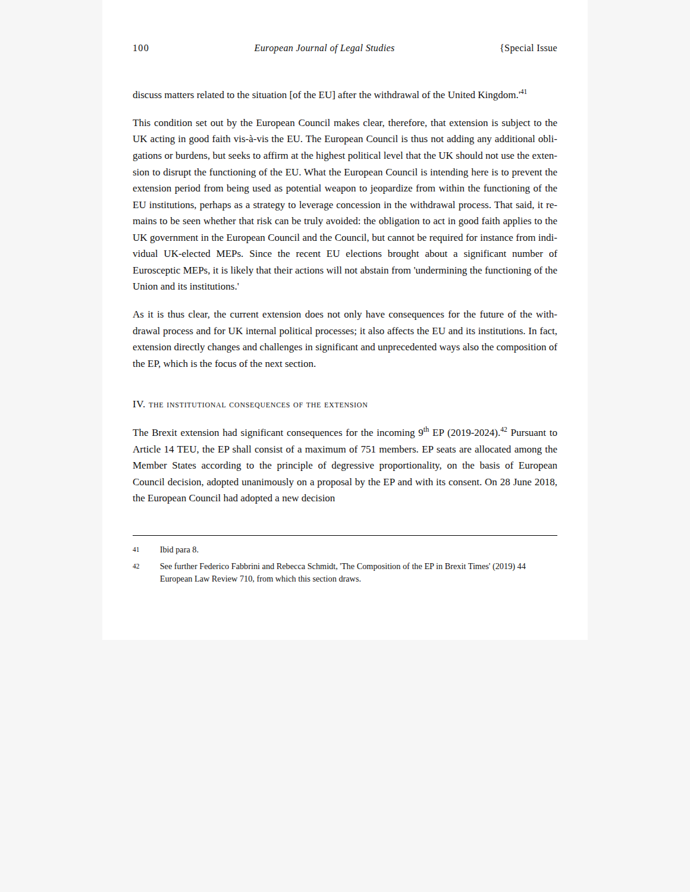100 European Journal of Legal Studies {Special Issue
discuss matters related to the situation [of the EU] after the withdrawal of the United Kingdom.'41
This condition set out by the European Council makes clear, therefore, that extension is subject to the UK acting in good faith vis-à-vis the EU. The European Council is thus not adding any additional obligations or burdens, but seeks to affirm at the highest political level that the UK should not use the extension to disrupt the functioning of the EU. What the European Council is intending here is to prevent the extension period from being used as potential weapon to jeopardize from within the functioning of the EU institutions, perhaps as a strategy to leverage concession in the withdrawal process. That said, it remains to be seen whether that risk can be truly avoided: the obligation to act in good faith applies to the UK government in the European Council and the Council, but cannot be required for instance from individual UK-elected MEPs. Since the recent EU elections brought about a significant number of Eurosceptic MEPs, it is likely that their actions will not abstain from 'undermining the functioning of the Union and its institutions.'
As it is thus clear, the current extension does not only have consequences for the future of the withdrawal process and for UK internal political processes; it also affects the EU and its institutions. In fact, extension directly changes and challenges in significant and unprecedented ways also the composition of the EP, which is the focus of the next section.
IV. The Institutional Consequences of the Extension
The Brexit extension had significant consequences for the incoming 9th EP (2019-2024).42 Pursuant to Article 14 TEU, the EP shall consist of a maximum of 751 members. EP seats are allocated among the Member States according to the principle of degressive proportionality, on the basis of European Council decision, adopted unanimously on a proposal by the EP and with its consent. On 28 June 2018, the European Council had adopted a new decision
41 Ibid para 8.
42 See further Federico Fabbrini and Rebecca Schmidt, 'The Composition of the EP in Brexit Times' (2019) 44 European Law Review 710, from which this section draws.